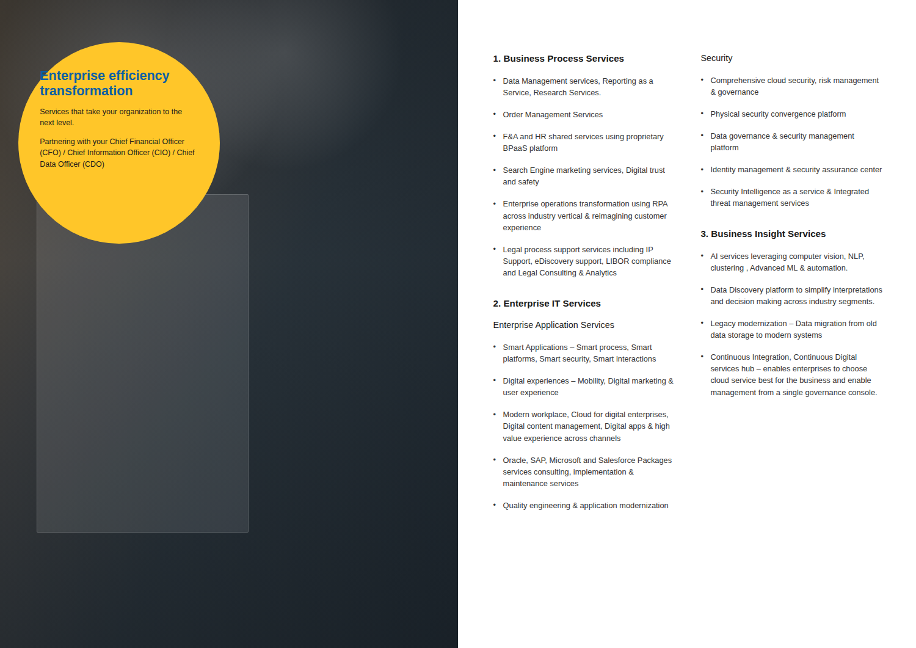Enterprise efficiency transformation
Services that take your organization to the next level.
Partnering with your Chief Financial Officer (CFO) / Chief Information Officer (CIO) / Chief Data Officer (CDO)
1. Business Process Services
Data Management services, Reporting as a Service, Research Services.
Order Management Services
F&A and HR shared services using proprietary BPaaS platform
Search Engine marketing services, Digital trust and safety
Enterprise operations transformation using RPA across industry vertical & reimagining customer experience
Legal process support services including IP Support, eDiscovery support, LIBOR compliance and Legal Consulting & Analytics
2. Enterprise IT Services
Enterprise Application Services
Smart Applications – Smart process, Smart platforms, Smart security, Smart interactions
Digital experiences – Mobility, Digital marketing & user experience
Modern workplace, Cloud for digital enterprises, Digital content management, Digital apps & high value experience across channels
Oracle, SAP, Microsoft and Salesforce Packages services consulting, implementation & maintenance services
Quality engineering & application modernization
Security
Comprehensive cloud security, risk management & governance
Physical security convergence platform
Data governance & security management platform
Identity management & security assurance center
Security Intelligence as a service & Integrated threat management services
3. Business Insight Services
AI services leveraging computer vision, NLP, clustering , Advanced ML & automation.
Data Discovery platform to simplify interpretations and decision making across industry segments.
Legacy modernization – Data migration from old data storage to modern systems
Continuous Integration, Continuous Digital services hub – enables enterprises to choose cloud service best for the business and enable management from a single governance console.